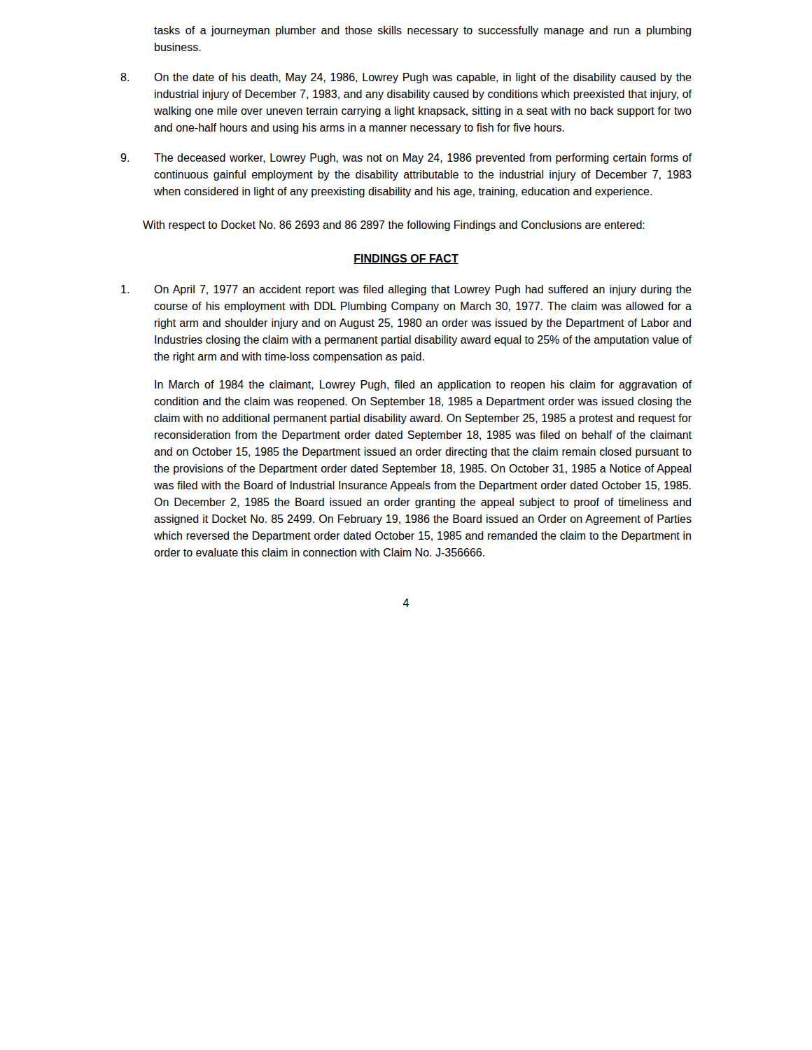tasks of a journeyman plumber and those skills necessary to successfully manage and run a plumbing business.
8.
On the date of his death, May 24, 1986, Lowrey Pugh was capable, in light of the disability caused by the industrial injury of December 7, 1983, and any disability caused by conditions which preexisted that injury, of walking one mile over uneven terrain carrying a light knapsack, sitting in a seat with no back support for two and one-half hours and using his arms in a manner necessary to fish for five hours.
9.
The deceased worker, Lowrey Pugh, was not on May 24, 1986 prevented from performing certain forms of continuous gainful employment by the disability attributable to the industrial injury of December 7, 1983 when considered in light of any preexisting disability and his age, training, education and experience.
With respect to Docket No. 86 2693 and 86 2897 the following Findings and Conclusions are entered:
FINDINGS OF FACT
1.
On April 7, 1977 an accident report was filed alleging that Lowrey Pugh had suffered an injury during the course of his employment with DDL Plumbing Company on March 30, 1977. The claim was allowed for a right arm and shoulder injury and on August 25, 1980 an order was issued by the Department of Labor and Industries closing the claim with a permanent partial disability award equal to 25% of the amputation value of the right arm and with time-loss compensation as paid.
In March of 1984 the claimant, Lowrey Pugh, filed an application to reopen his claim for aggravation of condition and the claim was reopened. On September 18, 1985 a Department order was issued closing the claim with no additional permanent partial disability award. On September 25, 1985 a protest and request for reconsideration from the Department order dated September 18, 1985 was filed on behalf of the claimant and on October 15, 1985 the Department issued an order directing that the claim remain closed pursuant to the provisions of the Department order dated September 18, 1985. On October 31, 1985 a Notice of Appeal was filed with the Board of Industrial Insurance Appeals from the Department order dated October 15, 1985. On December 2, 1985 the Board issued an order granting the appeal subject to proof of timeliness and assigned it Docket No. 85 2499. On February 19, 1986 the Board issued an Order on Agreement of Parties which reversed the Department order dated October 15, 1985 and remanded the claim to the Department in order to evaluate this claim in connection with Claim No. J-356666.
4